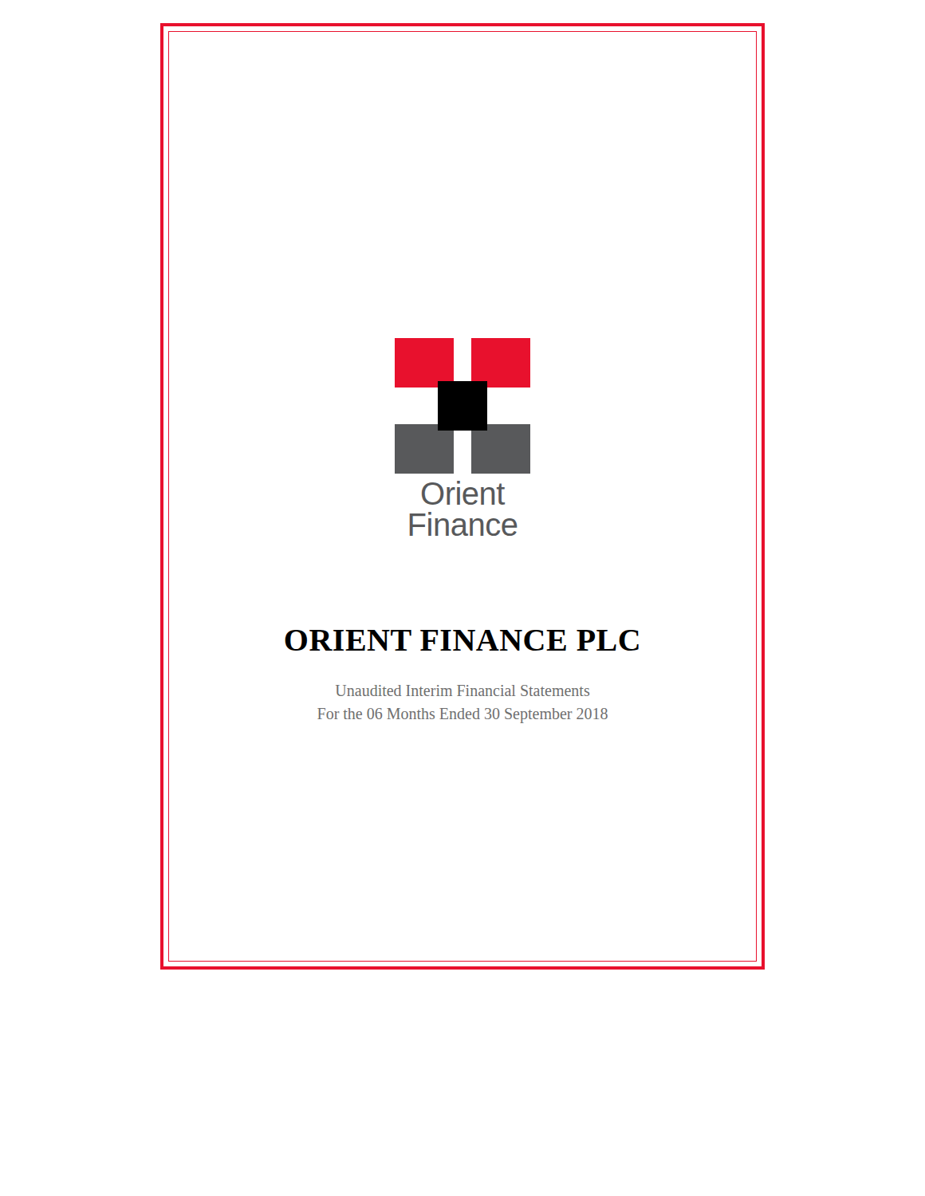Orient Finance
ORIENT FINANCE PLC
Unaudited Interim Financial Statements
For the 06 Months Ended 30 September 2018